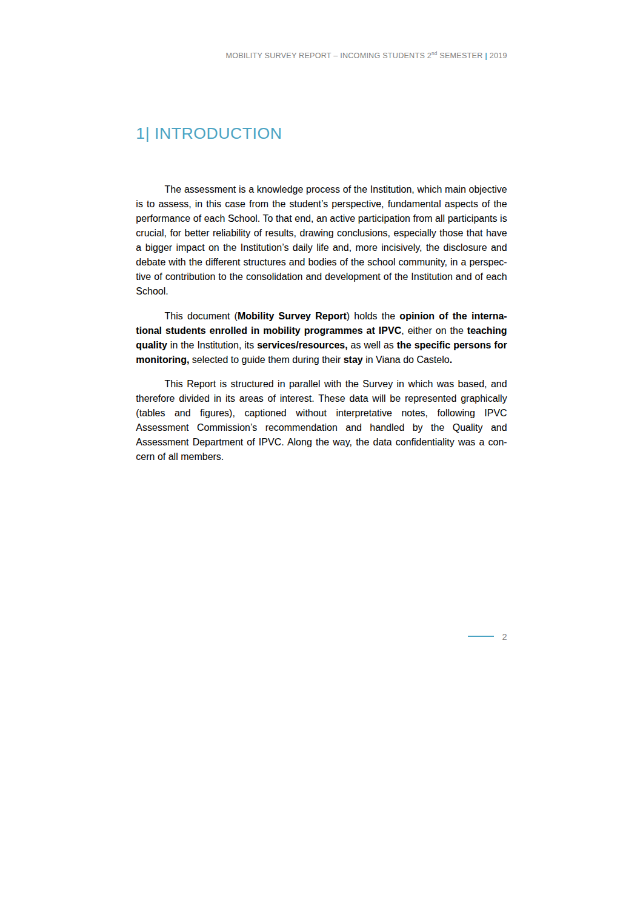MOBILITY SURVEY REPORT – INCOMING STUDENTS 2nd SEMESTER | 2019
1| INTRODUCTION
The assessment is a knowledge process of the Institution, which main objective is to assess, in this case from the student’s perspective, fundamental aspects of the performance of each School. To that end, an active participation from all participants is crucial, for better reliability of results, drawing conclusions, especially those that have a bigger impact on the Institution’s daily life and, more incisively, the disclosure and debate with the different structures and bodies of the school community, in a perspective of contribution to the consolidation and development of the Institution and of each School.
This document (Mobility Survey Report) holds the opinion of the international students enrolled in mobility programmes at IPVC, either on the teaching quality in the Institution, its services/resources, as well as the specific persons for monitoring, selected to guide them during their stay in Viana do Castelo.
This Report is structured in parallel with the Survey in which was based, and therefore divided in its areas of interest. These data will be represented graphically (tables and figures), captioned without interpretative notes, following IPVC Assessment Commission’s recommendation and handled by the Quality and Assessment Department of IPVC. Along the way, the data confidentiality was a concern of all members.
2